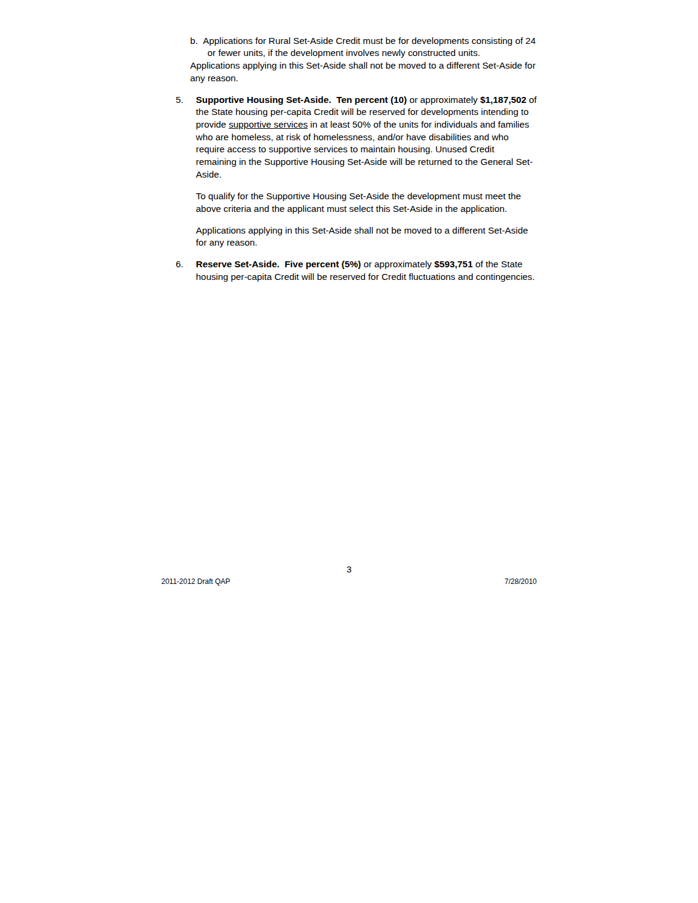b. Applications for Rural Set-Aside Credit must be for developments consisting of 24 or fewer units, if the development involves newly constructed units.
Applications applying in this Set-Aside shall not be moved to a different Set-Aside for any reason.
5.
Supportive Housing Set-Aside. Ten percent (10) or approximately $1,187,502 of the State housing per-capita Credit will be reserved for developments intending to provide supportive services in at least 50% of the units for individuals and families who are homeless, at risk of homelessness, and/or have disabilities and who require access to supportive services to maintain housing. Unused Credit remaining in the Supportive Housing Set-Aside will be returned to the General Set-Aside.
To qualify for the Supportive Housing Set-Aside the development must meet the above criteria and the applicant must select this Set-Aside in the application.
Applications applying in this Set-Aside shall not be moved to a different Set-Aside for any reason.
6.
Reserve Set-Aside. Five percent (5%) or approximately $593,751 of the State housing per-capita Credit will be reserved for Credit fluctuations and contingencies.
3
2011-2012 Draft QAP
7/28/2010